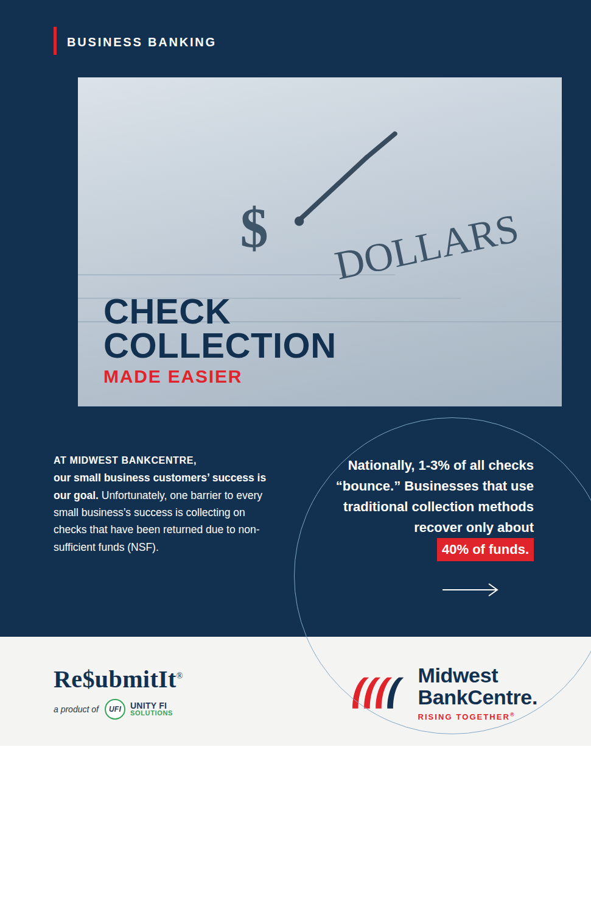Business Banking
Check Collection Made Easier
At Midwest BankCentre, our small business customers’ success is our goal. Unfortunately, one barrier to every small business’s success is collecting on checks that have been returned due to non-sufficient funds (NSF).
Nationally, 1-3% of all checks “bounce.” Businesses that use traditional collection methods recover only about 40% of funds.
Re$ubmitIt®
a product of UFI UNITY FI SOLUTIONS
Midwest BankCentre. Rising Together®